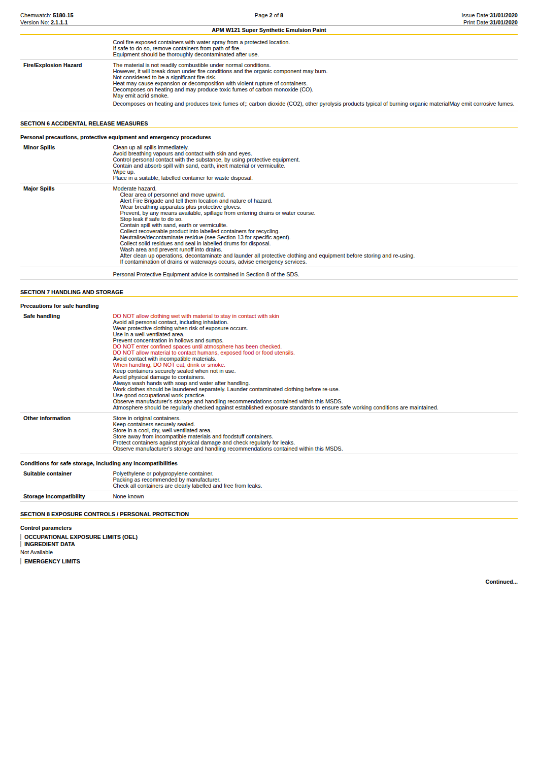Chemwatch: 5180-15
Page 2 of 8
Issue Date:31/01/2020
Version No: 2.1.1.1
Print Date:31/01/2020
APM W121 Super Synthetic Emulsion Paint
| | Cool fire exposed containers with water spray from a protected location. If safe to do so, remove containers from path of fire. Equipment should be thoroughly decontaminated after use. |
| Fire/Explosion Hazard | The material is not readily combustible under normal conditions. However, it will break down under fire conditions and the organic component may burn. Not considered to be a significant fire risk. Heat may cause expansion or decomposition with violent rupture of containers. Decomposes on heating and may produce toxic fumes of carbon monoxide (CO). May emit acrid smoke. Decomposes on heating and produces toxic fumes of;: carbon dioxide (CO2), other pyrolysis products typical of burning organic materialMay emit corrosive fumes. |
SECTION 6 ACCIDENTAL RELEASE MEASURES
Personal precautions, protective equipment and emergency procedures
| Minor Spills | Clean up all spills immediately. Avoid breathing vapours and contact with skin and eyes. Control personal contact with the substance, by using protective equipment. Contain and absorb spill with sand, earth, inert material or vermiculite. Wipe up. Place in a suitable, labelled container for waste disposal. |
| Major Spills | Moderate hazard. Clear area of personnel and move upwind. Alert Fire Brigade and tell them location and nature of hazard. Wear breathing apparatus plus protective gloves. Prevent, by any means available, spillage from entering drains or water course. Stop leak if safe to do so. Contain spill with sand, earth or vermiculite. Collect recoverable product into labelled containers for recycling. Neutralise/decontaminate residue (see Section 13 for specific agent). Collect solid residues and seal in labelled drums for disposal. Wash area and prevent runoff into drains. After clean up operations, decontaminate and launder all protective clothing and equipment before storing and re-using. If contamination of drains or waterways occurs, advise emergency services. |
| | Personal Protective Equipment advice is contained in Section 8 of the SDS. |
SECTION 7 HANDLING AND STORAGE
Precautions for safe handling
| Safe handling | DO NOT allow clothing wet with material to stay in contact with skin Avoid all personal contact, including inhalation. Wear protective clothing when risk of exposure occurs. Use in a well-ventilated area. Prevent concentration in hollows and sumps. DO NOT enter confined spaces until atmosphere has been checked. DO NOT allow material to contact humans, exposed food or food utensils. Avoid contact with incompatible materials. When handling, DO NOT eat, drink or smoke. Keep containers securely sealed when not in use. Avoid physical damage to containers. Always wash hands with soap and water after handling. Work clothes should be laundered separately. Launder contaminated clothing before re-use. Use good occupational work practice. Observe manufacturer's storage and handling recommendations contained within this MSDS. Atmosphere should be regularly checked against established exposure standards to ensure safe working conditions are maintained. |
| Other information | Store in original containers. Keep containers securely sealed. Store in a cool, dry, well-ventilated area. Store away from incompatible materials and foodstuff containers. Protect containers against physical damage and check regularly for leaks. Observe manufacturer's storage and handling recommendations contained within this MSDS. |
Conditions for safe storage, including any incompatibilities
| Suitable container | Polyethylene or polypropylene container. Packing as recommended by manufacturer. Check all containers are clearly labelled and free from leaks. |
| Storage incompatibility | None known |
SECTION 8 EXPOSURE CONTROLS / PERSONAL PROTECTION
Control parameters
OCCUPATIONAL EXPOSURE LIMITS (OEL)
INGREDIENT DATA
Not Available
EMERGENCY LIMITS
Continued...